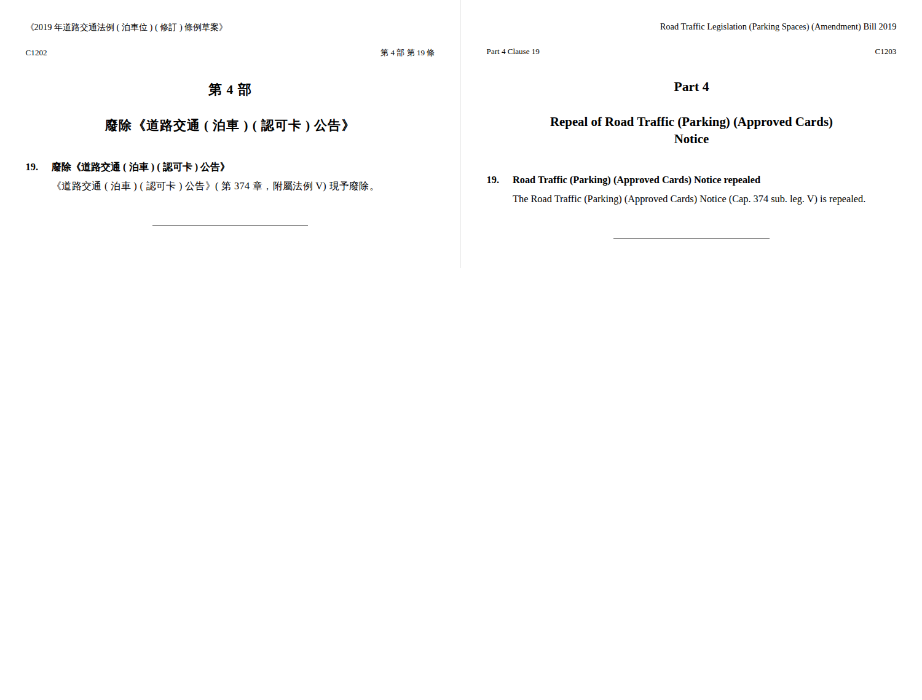《2019 年道路交通法例 ( 泊車位 ) ( 修訂 ) 條例草案》
C1202
第 4 部 第 19 條
第 4 部
廢除《道路交通 ( 泊車 ) ( 認可卡 ) 公告》
19. 廢除《道路交通 ( 泊車 ) ( 認可卡 ) 公告》
《道路交通 ( 泊車 ) ( 認可卡 ) 公告》( 第 374 章，附屬法例 V) 現予廢除。
Road Traffic Legislation (Parking Spaces) (Amendment) Bill 2019
Part 4 Clause 19
C1203
Part 4
Repeal of Road Traffic (Parking) (Approved Cards)
Notice
19. Road Traffic (Parking) (Approved Cards) Notice repealed
The Road Traffic (Parking) (Approved Cards) Notice (Cap. 374 sub. leg. V) is repealed.